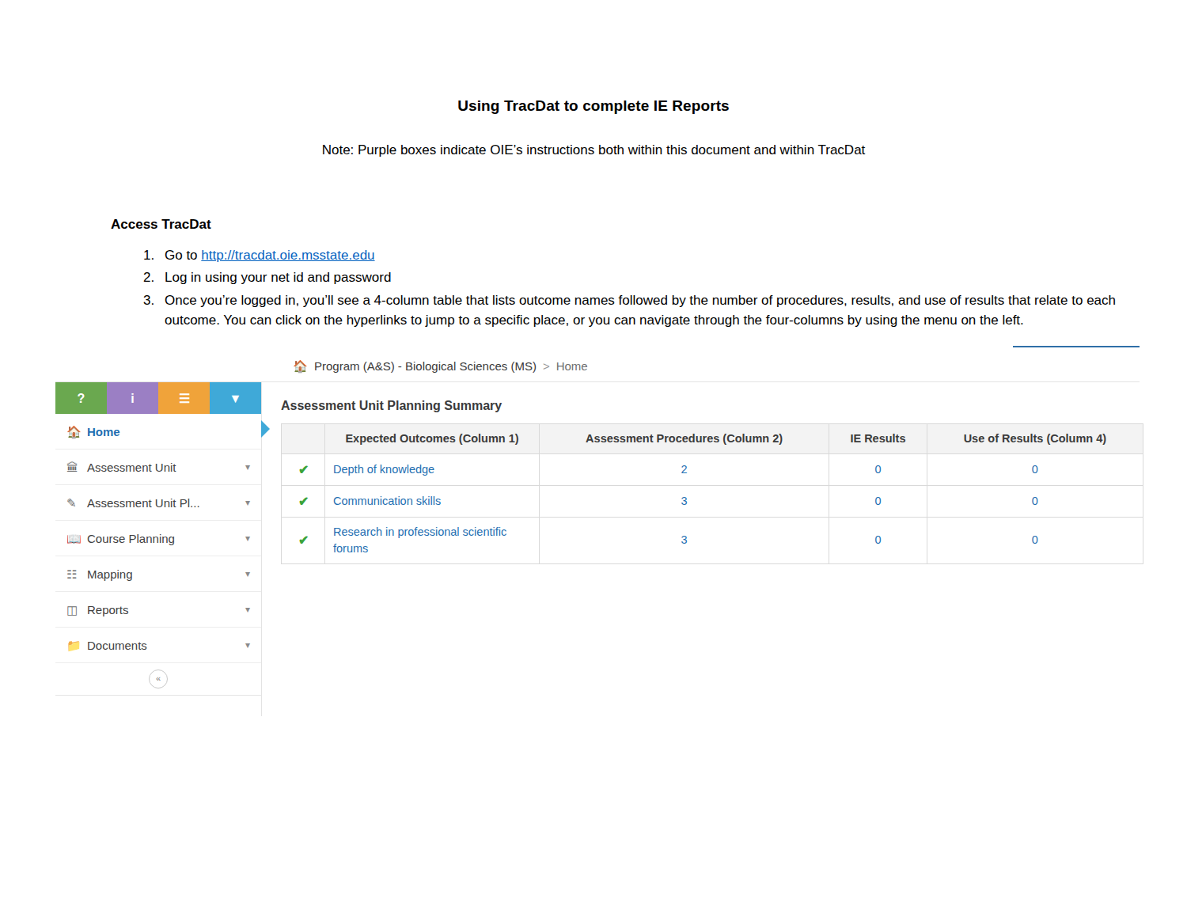Using TracDat to complete IE Reports
Note: Purple boxes indicate OIE’s instructions both within this document and within TracDat
Access TracDat
Go to http://tracdat.oie.msstate.edu
Log in using your net id and password
Once you’re logged in, you’ll see a 4-column table that lists outcome names followed by the number of procedures, results, and use of results that relate to each outcome. You can click on the hyperlinks to jump to a specific place, or you can navigate through the four-columns by using the menu on the left.
🏠 Program (A&S) - Biological Sciences (MS) > Home
?
i
☰
▼
🏠Home
🏛Assessment Unit▾
✎Assessment Unit Pl...▾
📖Course Planning▾
☷Mapping▾
◫Reports▾
📁Documents▾
«
Assessment Unit Planning Summary
| | Expected Outcomes (Column 1) | Assessment Procedures (Column 2) | IE Results | Use of Results (Column 4) |
| --- | --- | --- | --- | --- |
| ✔ | Depth of knowledge | 2 | 0 | 0 |
| ✔ | Communication skills | 3 | 0 | 0 |
| ✔ | Research in professional scientific forums | 3 | 0 | 0 |